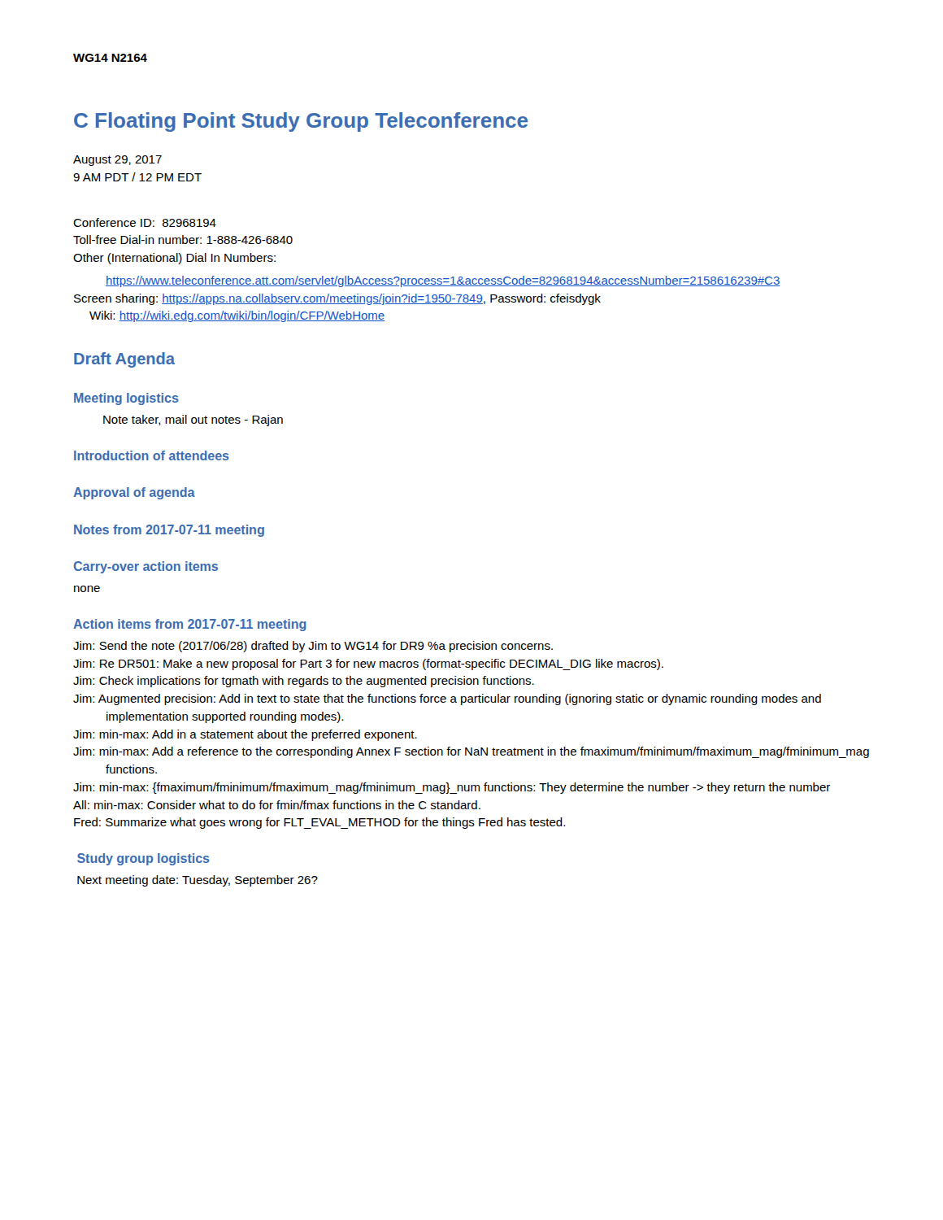WG14 N2164
C Floating Point Study Group Teleconference
August 29, 2017
9 AM PDT / 12 PM EDT
Conference ID: 82968194
Toll-free Dial-in number: 1-888-426-6840
Other (International) Dial In Numbers:
https://www.teleconference.att.com/servlet/glbAccess?process=1&accessCode=82968194&accessNumber=2158616239#C3
Screen sharing: https://apps.na.collabserv.com/meetings/join?id=1950-7849, Password: cfeisdygk
Wiki: http://wiki.edg.com/twiki/bin/login/CFP/WebHome
Draft Agenda
Meeting logistics
Note taker, mail out notes - Rajan
Introduction of attendees
Approval of agenda
Notes from 2017-07-11 meeting
Carry-over action items
none
Action items from 2017-07-11 meeting
Jim: Send the note (2017/06/28) drafted by Jim to WG14 for DR9 %a precision concerns.
Jim: Re DR501: Make a new proposal for Part 3 for new macros (format-specific DECIMAL_DIG like macros).
Jim: Check implications for tgmath with regards to the augmented precision functions.
Jim: Augmented precision: Add in text to state that the functions force a particular rounding (ignoring static or dynamic rounding modes and implementation supported rounding modes).
Jim: min-max: Add in a statement about the preferred exponent.
Jim: min-max: Add a reference to the corresponding Annex F section for NaN treatment in the fmaximum/fminimum/fmaximum_mag/fminimum_mag functions.
Jim: min-max: {fmaximum/fminimum/fmaximum_mag/fminimum_mag}_num functions: They determine the number -> they return the number
All: min-max: Consider what to do for fmin/fmax functions in the C standard.
Fred: Summarize what goes wrong for FLT_EVAL_METHOD for the things Fred has tested.
Study group logistics
Next meeting date: Tuesday, September 26?